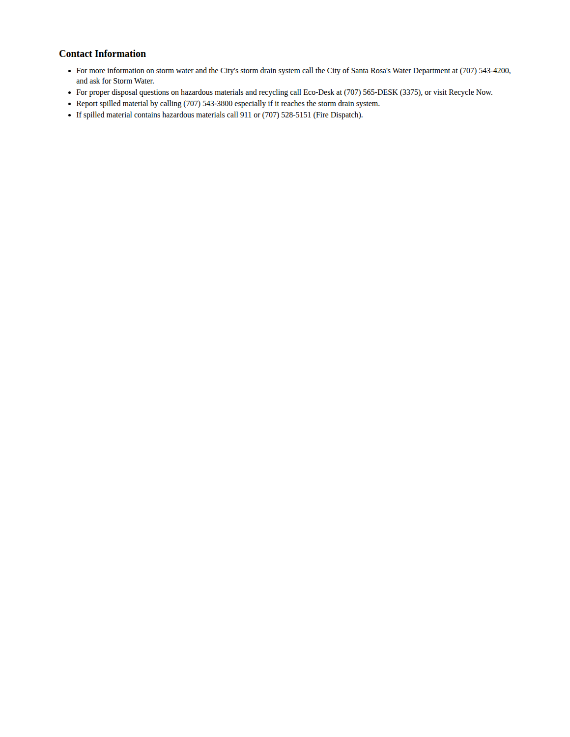Contact Information
For more information on storm water and the City's storm drain system call the City of Santa Rosa's Water Department at (707) 543-4200, and ask for Storm Water.
For proper disposal questions on hazardous materials and recycling call Eco-Desk at (707) 565-DESK (3375), or visit Recycle Now.
Report spilled material by calling (707) 543-3800 especially if it reaches the storm drain system.
If spilled material contains hazardous materials call 911 or (707) 528-5151 (Fire Dispatch).